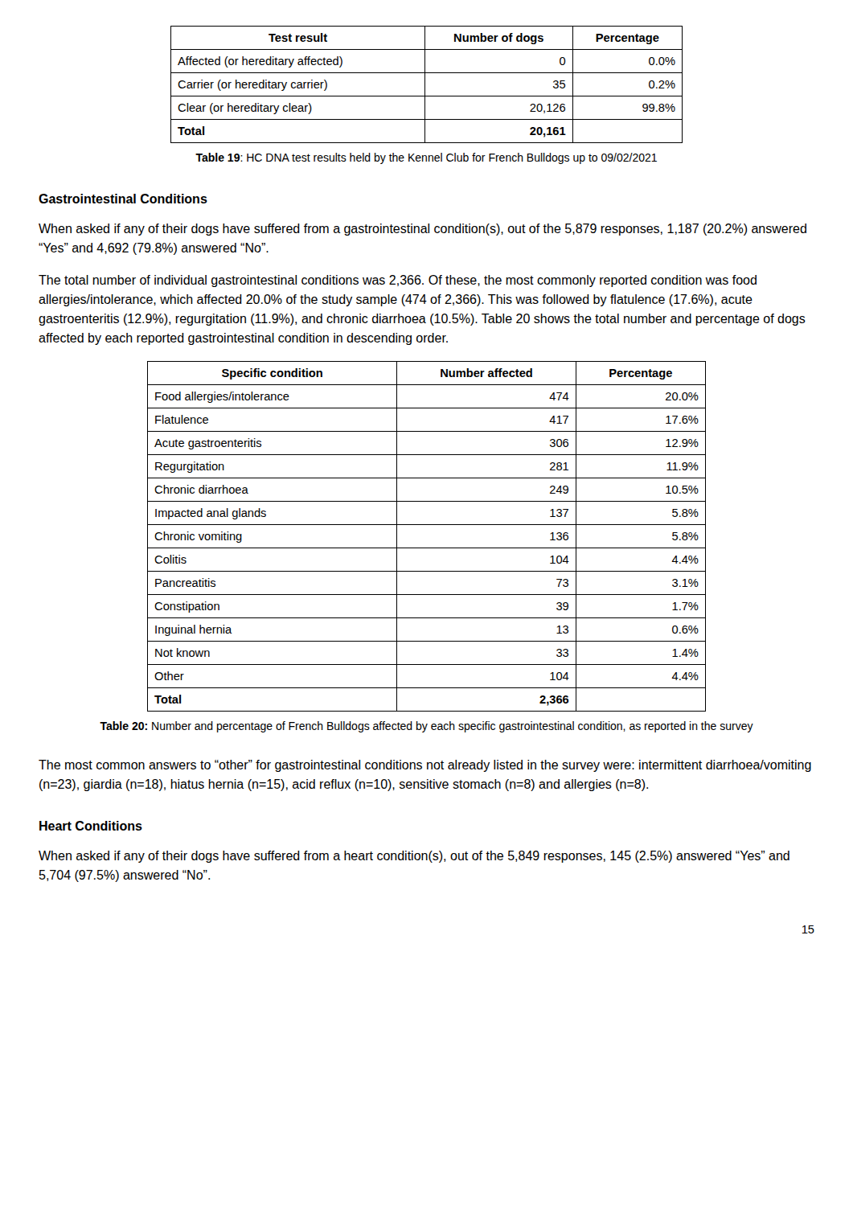| Test result | Number of dogs | Percentage |
| --- | --- | --- |
| Affected (or hereditary affected) | 0 | 0.0% |
| Carrier (or hereditary carrier) | 35 | 0.2% |
| Clear (or hereditary clear) | 20,126 | 99.8% |
| Total | 20,161 | |
Table 19: HC DNA test results held by the Kennel Club for French Bulldogs up to 09/02/2021
Gastrointestinal Conditions
When asked if any of their dogs have suffered from a gastrointestinal condition(s), out of the 5,879 responses, 1,187 (20.2%) answered “Yes” and 4,692 (79.8%) answered “No”.
The total number of individual gastrointestinal conditions was 2,366. Of these, the most commonly reported condition was food allergies/intolerance, which affected 20.0% of the study sample (474 of 2,366). This was followed by flatulence (17.6%), acute gastroenteritis (12.9%), regurgitation (11.9%), and chronic diarrhoea (10.5%). Table 20 shows the total number and percentage of dogs affected by each reported gastrointestinal condition in descending order.
| Specific condition | Number affected | Percentage |
| --- | --- | --- |
| Food allergies/intolerance | 474 | 20.0% |
| Flatulence | 417 | 17.6% |
| Acute gastroenteritis | 306 | 12.9% |
| Regurgitation | 281 | 11.9% |
| Chronic diarrhoea | 249 | 10.5% |
| Impacted anal glands | 137 | 5.8% |
| Chronic vomiting | 136 | 5.8% |
| Colitis | 104 | 4.4% |
| Pancreatitis | 73 | 3.1% |
| Constipation | 39 | 1.7% |
| Inguinal hernia | 13 | 0.6% |
| Not known | 33 | 1.4% |
| Other | 104 | 4.4% |
| Total | 2,366 | |
Table 20: Number and percentage of French Bulldogs affected by each specific gastrointestinal condition, as reported in the survey
The most common answers to “other” for gastrointestinal conditions not already listed in the survey were: intermittent diarrhoea/vomiting (n=23), giardia (n=18), hiatus hernia (n=15), acid reflux (n=10), sensitive stomach (n=8) and allergies (n=8).
Heart Conditions
When asked if any of their dogs have suffered from a heart condition(s), out of the 5,849 responses, 145 (2.5%) answered “Yes” and 5,704 (97.5%) answered “No”.
15